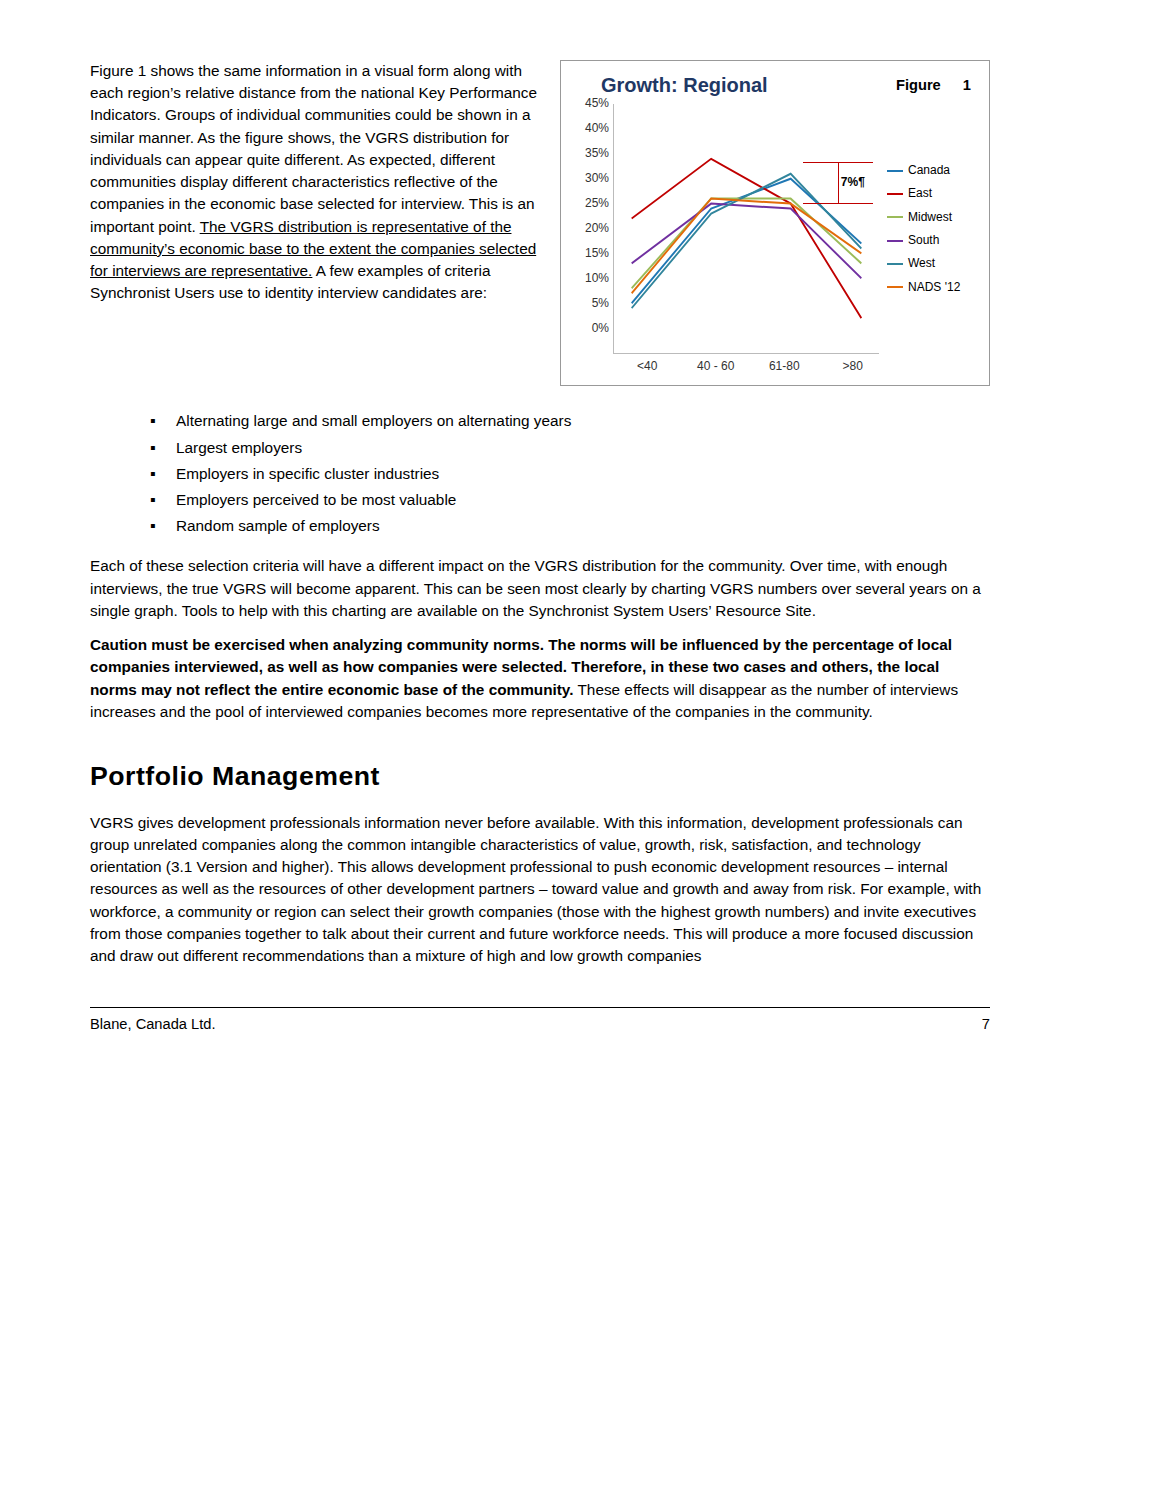Figure 1
Growth: Regional
45% 40% 35% 30% 25% 20% 15% 10% 5% 0%
7%¶
Canada
East
Midwest
South
West
NADS '12
<40 40 - 60 61-80 >80
Figure 1 shows the same information in a visual form along with each region’s relative distance from the national Key Performance Indicators. Groups of individual communities could be shown in a similar manner. As the figure shows, the VGRS distribution for individuals can appear quite different. As expected, different communities display different characteristics reflective of the companies in the economic base selected for interview. This is an important point. The VGRS distribution is representative of the community’s economic base to the extent the companies selected for interviews are representative. A few examples of criteria Synchronist Users use to identity interview candidates are:
Alternating large and small employers on alternating years
Largest employers
Employers in specific cluster industries
Employers perceived to be most valuable
Random sample of employers
Each of these selection criteria will have a different impact on the VGRS distribution for the community. Over time, with enough interviews, the true VGRS will become apparent. This can be seen most clearly by charting VGRS numbers over several years on a single graph. Tools to help with this charting are available on the Synchronist System Users’ Resource Site.
Caution must be exercised when analyzing community norms. The norms will be influenced by the percentage of local companies interviewed, as well as how companies were selected. Therefore, in these two cases and others, the local norms may not reflect the entire economic base of the community. These effects will disappear as the number of interviews increases and the pool of interviewed companies becomes more representative of the companies in the community.
Portfolio Management
VGRS gives development professionals information never before available. With this information, development professionals can group unrelated companies along the common intangible characteristics of value, growth, risk, satisfaction, and technology orientation (3.1 Version and higher). This allows development professional to push economic development resources – internal resources as well as the resources of other development partners – toward value and growth and away from risk. For example, with workforce, a community or region can select their growth companies (those with the highest growth numbers) and invite executives from those companies together to talk about their current and future workforce needs. This will produce a more focused discussion and draw out different recommendations than a mixture of high and low growth companies
Blane, Canada Ltd. 7